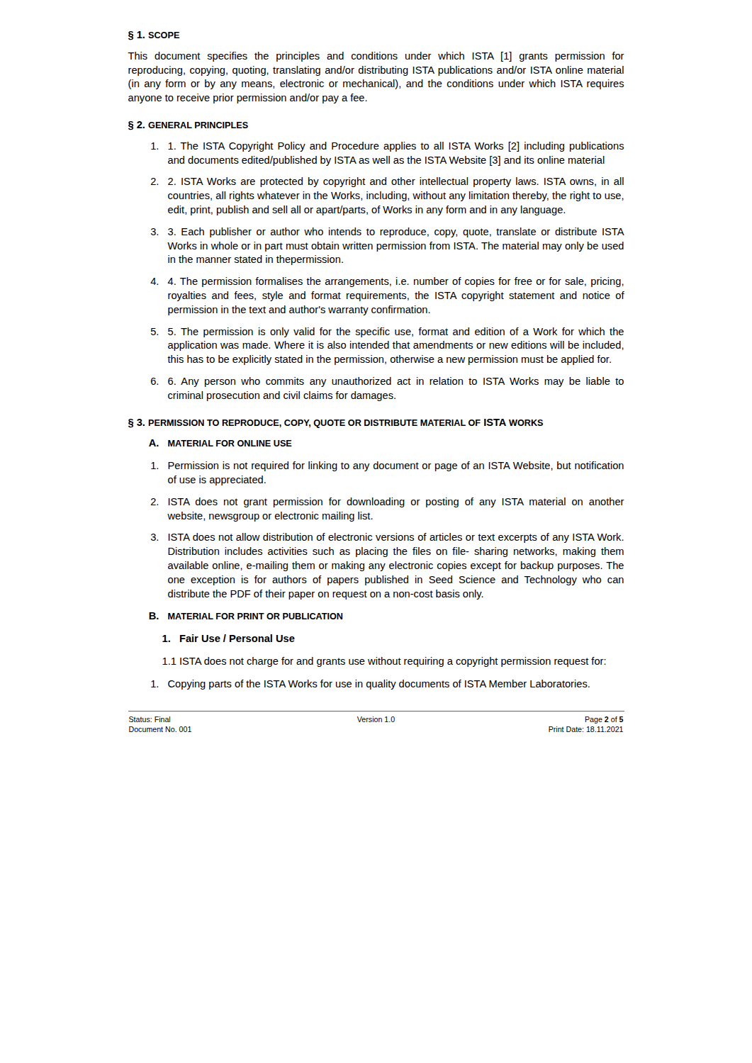§ 1. Scope
This document specifies the principles and conditions under which ISTA [1] grants permission for reproducing, copying, quoting, translating and/or distributing ISTA publications and/or ISTA online material (in any form or by any means, electronic or mechanical), and the conditions under which ISTA requires anyone to receive prior permission and/or pay a fee.
§ 2. General Principles
1. The ISTA Copyright Policy and Procedure applies to all ISTA Works [2] including publications and documents edited/published by ISTA as well as the ISTA Website [3] and its online material
2. ISTA Works are protected by copyright and other intellectual property laws. ISTA owns, in all countries, all rights whatever in the Works, including, without any limitation thereby, the right to use, edit, print, publish and sell all or apart/parts, of Works in any form and in any language.
3. Each publisher or author who intends to reproduce, copy, quote, translate or distribute ISTA Works in whole or in part must obtain written permission from ISTA. The material may only be used in the manner stated in thepermission.
4. The permission formalises the arrangements, i.e. number of copies for free or for sale, pricing, royalties and fees, style and format requirements, the ISTA copyright statement and notice of permission in the text and author's warranty confirmation.
5. The permission is only valid for the specific use, format and edition of a Work for which the application was made. Where it is also intended that amendments or new editions will be included, this has to be explicitly stated in the permission, otherwise a new permission must be applied for.
6. Any person who commits any unauthorized act in relation to ISTA Works may be liable to criminal prosecution and civil claims for damages.
§ 3. Permission to reproduce, copy, quote or distribute material of ISTA Works
Material for Online use
Permission is not required for linking to any document or page of an ISTA Website, but notification of use is appreciated.
ISTA does not grant permission for downloading or posting of any ISTA material on another website, newsgroup or electronic mailing list.
ISTA does not allow distribution of electronic versions of articles or text excerpts of any ISTA Work. Distribution includes activities such as placing the files on file- sharing networks, making them available online, e-mailing them or making any electronic copies except for backup purposes. The one exception is for authors of papers published in Seed Science and Technology who can distribute the PDF of their paper on request on a non-cost basis only.
Material for Print or Publication
1. Fair Use / Personal Use
1.1 ISTA does not charge for and grants use without requiring a copyright permission request for:
Copying parts of the ISTA Works for use in quality documents of ISTA Member Laboratories.
| Status: Final Document No. 001 | Version 1.0 | Page 2 of 5 Print Date: 18.11.2021 |